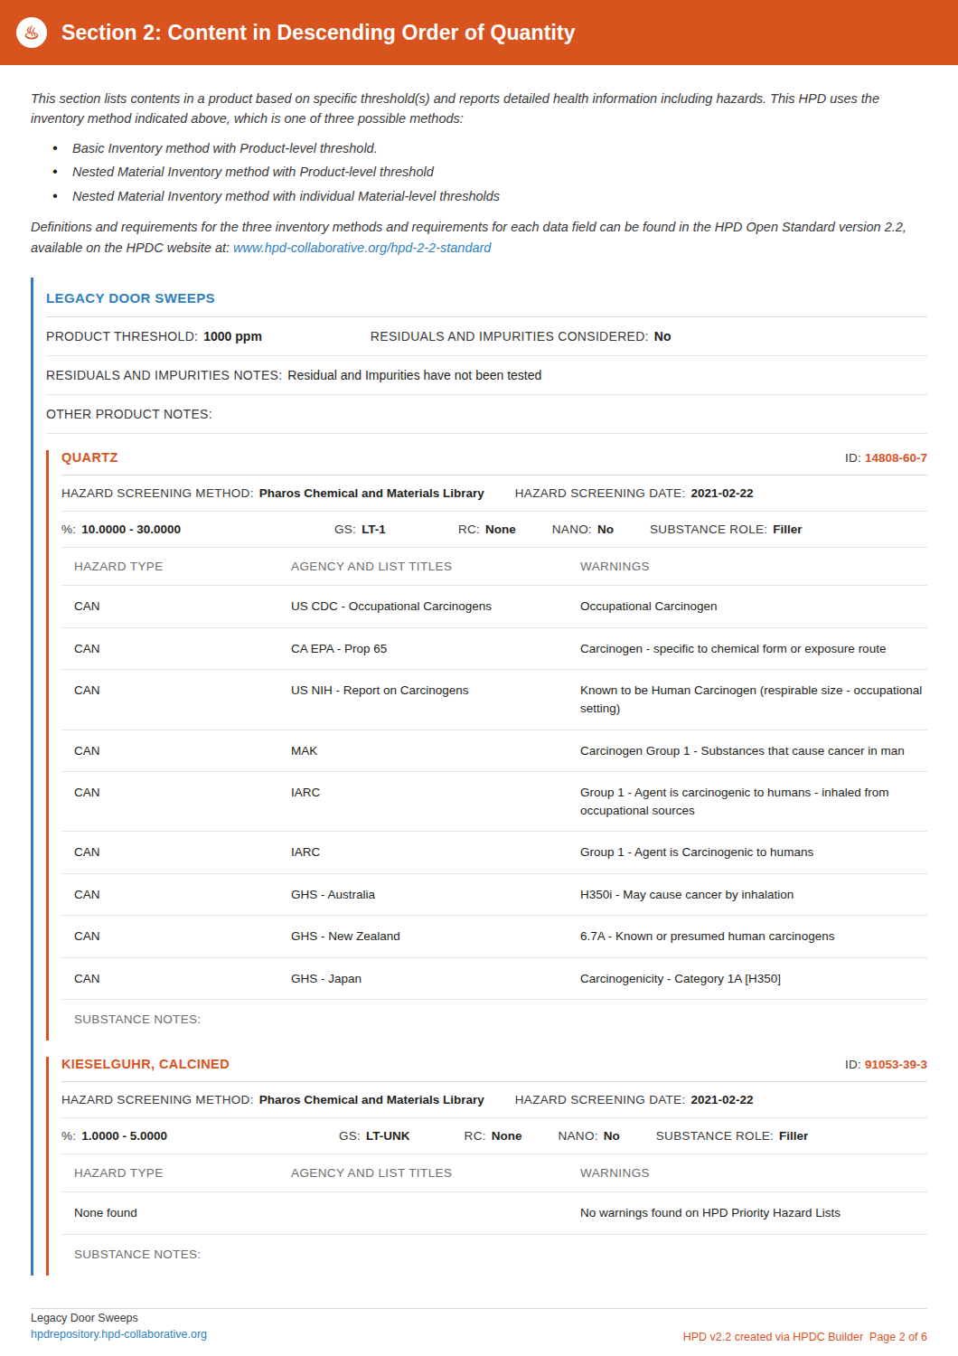♨
Section 2: Content in Descending Order of Quantity
This section lists contents in a product based on specific threshold(s) and reports detailed health information including hazards. This HPD uses the inventory method indicated above, which is one of three possible methods:
Basic Inventory method with Product-level threshold.
Nested Material Inventory method with Product-level threshold
Nested Material Inventory method with individual Material-level thresholds
Definitions and requirements for the three inventory methods and requirements for each data field can be found in the HPD Open Standard version 2.2, available on the HPDC website at: www.hpd-collaborative.org/hpd-2-2-standard
LEGACY DOOR SWEEPS
PRODUCT THRESHOLD: 1000 ppm RESIDUALS AND IMPURITIES CONSIDERED: No
RESIDUALS AND IMPURITIES NOTES: Residual and Impurities have not been tested
OTHER PRODUCT NOTES:
QUARTZ
ID: 14808-60-7
HAZARD SCREENING METHOD: Pharos Chemical and Materials Library HAZARD SCREENING DATE: 2021-02-22
%: 10.0000 - 30.0000 GS: LT-1 RC: None NANO: No SUBSTANCE ROLE: Filler
| HAZARD TYPE | AGENCY AND LIST TITLES | WARNINGS |
| --- | --- | --- |
| CAN | US CDC - Occupational Carcinogens | Occupational Carcinogen |
| CAN | CA EPA - Prop 65 | Carcinogen - specific to chemical form or exposure route |
| CAN | US NIH - Report on Carcinogens | Known to be Human Carcinogen (respirable size - occupational setting) |
| CAN | MAK | Carcinogen Group 1 - Substances that cause cancer in man |
| CAN | IARC | Group 1 - Agent is carcinogenic to humans - inhaled from occupational sources |
| CAN | IARC | Group 1 - Agent is Carcinogenic to humans |
| CAN | GHS - Australia | H350i - May cause cancer by inhalation |
| CAN | GHS - New Zealand | 6.7A - Known or presumed human carcinogens |
| CAN | GHS - Japan | Carcinogenicity - Category 1A [H350] |
SUBSTANCE NOTES:
KIESELGUHR, CALCINED
ID: 91053-39-3
HAZARD SCREENING METHOD: Pharos Chemical and Materials Library HAZARD SCREENING DATE: 2021-02-22
%: 1.0000 - 5.0000 GS: LT-UNK RC: None NANO: No SUBSTANCE ROLE: Filler
| HAZARD TYPE | AGENCY AND LIST TITLES | WARNINGS |
| --- | --- | --- |
| None found | | No warnings found on HPD Priority Hazard Lists |
SUBSTANCE NOTES:
Legacy Door Sweeps
hpdrepository.hpd-collaborative.org
HPD v2.2 created via HPDC Builder Page 2 of 6